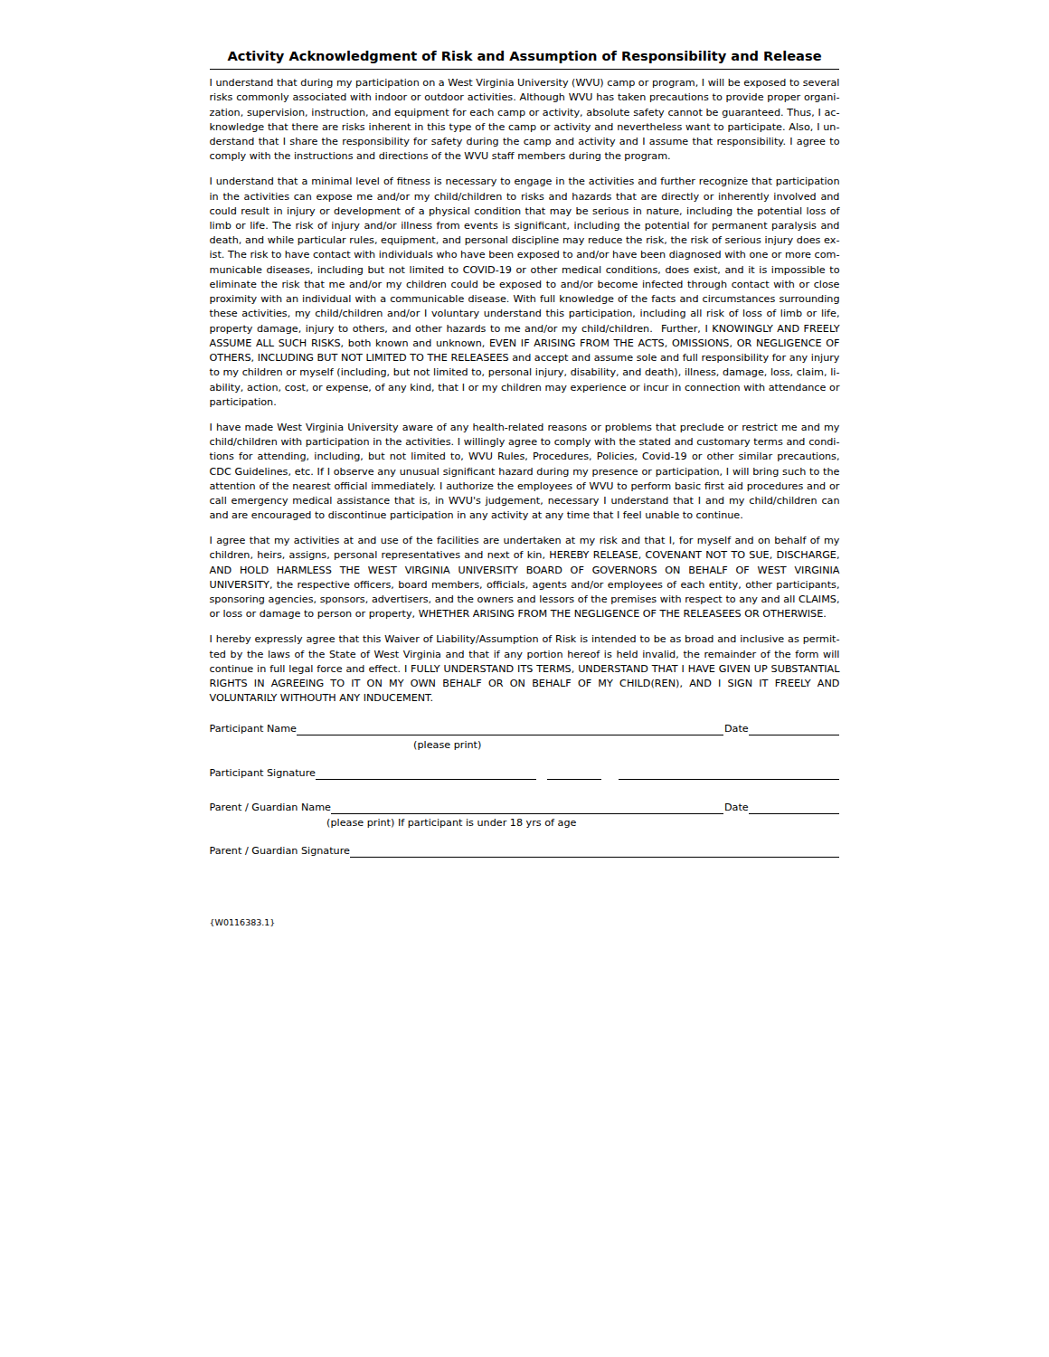Activity Acknowledgment of Risk and Assumption of Responsibility and Release
I understand that during my participation on a West Virginia University (WVU) camp or program, I will be exposed to several risks commonly associated with indoor or outdoor activities. Although WVU has taken precautions to provide proper organization, supervision, instruction, and equipment for each camp or activity, absolute safety cannot be guaranteed. Thus, I acknowledge that there are risks inherent in this type of the camp or activity and nevertheless want to participate. Also, I understand that I share the responsibility for safety during the camp and activity and I assume that responsibility. I agree to comply with the instructions and directions of the WVU staff members during the program.
I understand that a minimal level of fitness is necessary to engage in the activities and further recognize that participation in the activities can expose me and/or my child/children to risks and hazards that are directly or inherently involved and could result in injury or development of a physical condition that may be serious in nature, including the potential loss of limb or life. The risk of injury and/or illness from events is significant, including the potential for permanent paralysis and death, and while particular rules, equipment, and personal discipline may reduce the risk, the risk of serious injury does exist. The risk to have contact with individuals who have been exposed to and/or have been diagnosed with one or more communicable diseases, including but not limited to COVID-19 or other medical conditions, does exist, and it is impossible to eliminate the risk that me and/or my children could be exposed to and/or become infected through contact with or close proximity with an individual with a communicable disease. With full knowledge of the facts and circumstances surrounding these activities, my child/children and/or I voluntary understand this participation, including all risk of loss of limb or life, property damage, injury to others, and other hazards to me and/or my child/children. Further, I KNOWINGLY AND FREELY ASSUME ALL SUCH RISKS, both known and unknown, EVEN IF ARISING FROM THE ACTS, OMISSIONS, OR NEGLIGENCE OF OTHERS, INCLUDING BUT NOT LIMITED TO THE RELEASEES and accept and assume sole and full responsibility for any injury to my children or myself (including, but not limited to, personal injury, disability, and death), illness, damage, loss, claim, liability, action, cost, or expense, of any kind, that I or my children may experience or incur in connection with attendance or participation.
I have made West Virginia University aware of any health-related reasons or problems that preclude or restrict me and my child/children with participation in the activities. I willingly agree to comply with the stated and customary terms and conditions for attending, including, but not limited to, WVU Rules, Procedures, Policies, Covid-19 or other similar precautions, CDC Guidelines, etc. If I observe any unusual significant hazard during my presence or participation, I will bring such to the attention of the nearest official immediately. I authorize the employees of WVU to perform basic first aid procedures and or call emergency medical assistance that is, in WVU's judgement, necessary I understand that I and my child/children can and are encouraged to discontinue participation in any activity at any time that I feel unable to continue.
I agree that my activities at and use of the facilities are undertaken at my risk and that I, for myself and on behalf of my children, heirs, assigns, personal representatives and next of kin, HEREBY RELEASE, COVENANT NOT TO SUE, DISCHARGE, AND HOLD HARMLESS THE WEST VIRGINIA UNIVERSITY BOARD OF GOVERNORS ON BEHALF OF WEST VIRGINIA UNIVERSITY, the respective officers, board members, officials, agents and/or employees of each entity, other participants, sponsoring agencies, sponsors, advertisers, and the owners and lessors of the premises with respect to any and all CLAIMS, or loss or damage to person or property, WHETHER ARISING FROM THE NEGLIGENCE OF THE RELEASEES OR OTHERWISE.
I hereby expressly agree that this Waiver of Liability/Assumption of Risk is intended to be as broad and inclusive as permitted by the laws of the State of West Virginia and that if any portion hereof is held invalid, the remainder of the form will continue in full legal force and effect. I FULLY UNDERSTAND ITS TERMS, UNDERSTAND THAT I HAVE GIVEN UP SUBSTANTIAL RIGHTS IN AGREEING TO IT ON MY OWN BEHALF OR ON BEHALF OF MY CHILD(REN), AND I SIGN IT FREELY AND VOLUNTARILY WITHOUTH ANY INDUCEMENT.
Participant Name Date
(please print)
Participant Signature
Parent / Guardian Name Date
(please print) If participant is under 18 yrs of age
Parent / Guardian Signature
{W0116383.1}